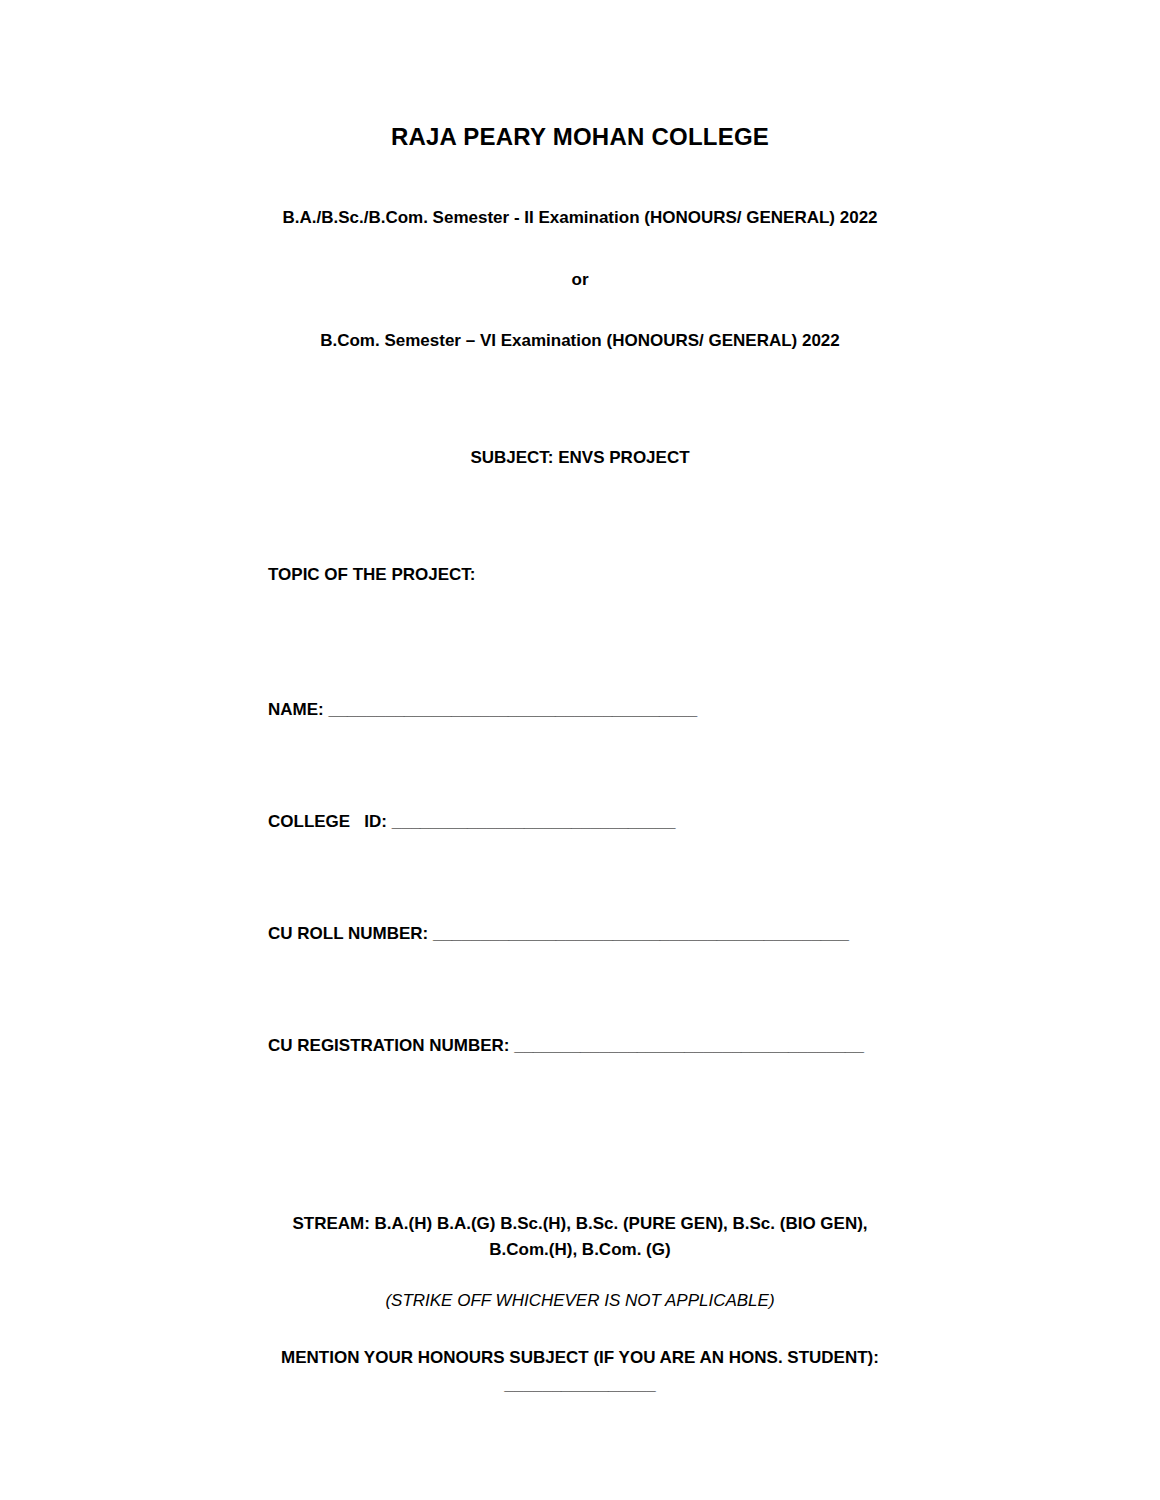RAJA PEARY MOHAN COLLEGE
B.A./B.Sc./B.Com. Semester - II Examination (HONOURS/ GENERAL) 2022
or
B.Com. Semester – VI Examination (HONOURS/ GENERAL) 2022
SUBJECT: ENVS PROJECT
TOPIC OF THE PROJECT:
NAME: _______________________________________
COLLEGE ID: ______________________________
CU ROLL NUMBER: ____________________________________________
CU REGISTRATION NUMBER: _____________________________________
STREAM: B.A.(H) B.A.(G) B.Sc.(H), B.Sc. (PURE GEN), B.Sc. (BIO GEN),
B.Com.(H), B.Com. (G)
(STRIKE OFF WHICHEVER IS NOT APPLICABLE)
MENTION YOUR HONOURS SUBJECT (IF YOU ARE AN HONS. STUDENT):
________________